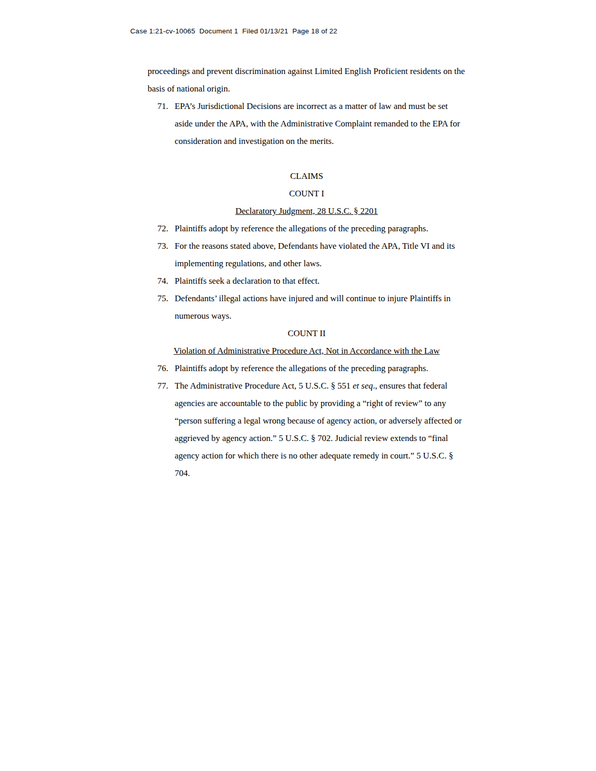Case 1:21-cv-10065 Document 1 Filed 01/13/21 Page 18 of 22
proceedings and prevent discrimination against Limited English Proficient residents on the basis of national origin.
71. EPA’s Jurisdictional Decisions are incorrect as a matter of law and must be set aside under the APA, with the Administrative Complaint remanded to the EPA for consideration and investigation on the merits.
CLAIMS
COUNT I
Declaratory Judgment, 28 U.S.C. § 2201
72. Plaintiffs adopt by reference the allegations of the preceding paragraphs.
73. For the reasons stated above, Defendants have violated the APA, Title VI and its implementing regulations, and other laws.
74. Plaintiffs seek a declaration to that effect.
75. Defendants’ illegal actions have injured and will continue to injure Plaintiffs in numerous ways.
COUNT II
Violation of Administrative Procedure Act, Not in Accordance with the Law
76. Plaintiffs adopt by reference the allegations of the preceding paragraphs.
77. The Administrative Procedure Act, 5 U.S.C. § 551 et seq., ensures that federal agencies are accountable to the public by providing a “right of review” to any “person suffering a legal wrong because of agency action, or adversely affected or aggrieved by agency action.” 5 U.S.C. § 702. Judicial review extends to “final agency action for which there is no other adequate remedy in court.” 5 U.S.C. § 704.